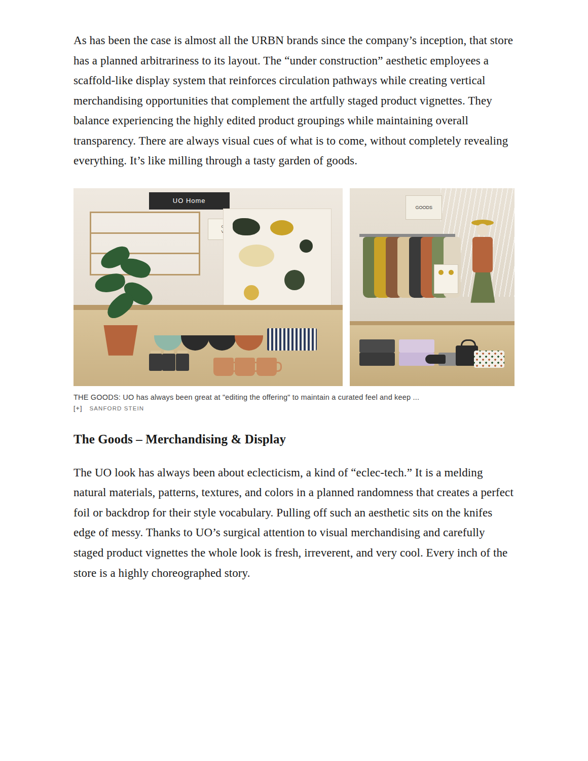As has been the case is almost all the URBN brands since the company’s inception, that store has a planned arbitrariness to its layout. The “under construction” aesthetic employees a scaffold-like display system that reinforces circulation pathways while creating vertical merchandising opportunities that complement the artfully staged product vignettes. They balance experiencing the highly edited product groupings while maintaining overall transparency. There are always visual cues of what is to come, without completely revealing everything. It’s like milling through a tasty garden of goods.
UO Home
Good
Vibes
GOODS
THE GOODS: UO has always been great at "editing the offering" to maintain a curated feel and keep ...
[+] SANFORD STEIN
The Goods – Merchandising & Display
The UO look has always been about eclecticism, a kind of “eclec-tech.” It is a melding natural materials, patterns, textures, and colors in a planned randomness that creates a perfect foil or backdrop for their style vocabulary. Pulling off such an aesthetic sits on the knifes edge of messy. Thanks to UO’s surgical attention to visual merchandising and carefully staged product vignettes the whole look is fresh, irreverent, and very cool. Every inch of the store is a highly choreographed story.